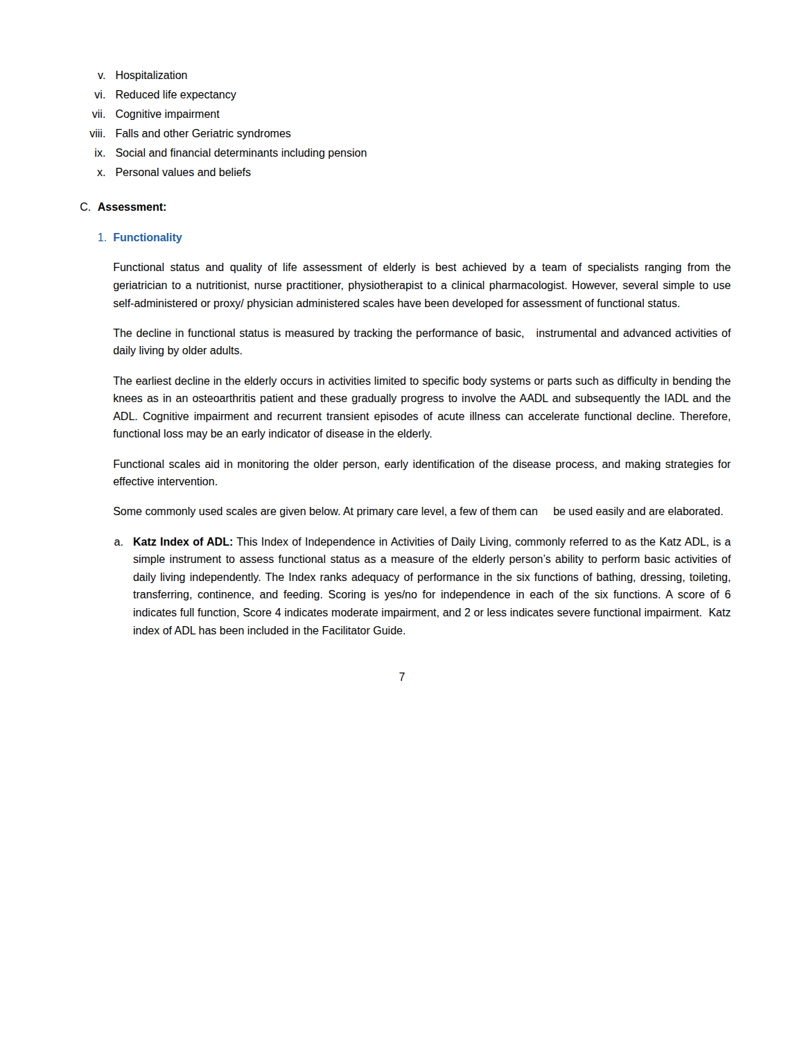Hospitalization
Reduced life expectancy
Cognitive impairment
Falls and other Geriatric syndromes
Social and financial determinants including pension
Personal values and beliefs
C. Assessment:
1. Functionality
Functional status and quality of life assessment of elderly is best achieved by a team of specialists ranging from the geriatrician to a nutritionist, nurse practitioner, physiotherapist to a clinical pharmacologist. However, several simple to use self-administered or proxy/ physician administered scales have been developed for assessment of functional status.
The decline in functional status is measured by tracking the performance of basic, instrumental and advanced activities of daily living by older adults.
The earliest decline in the elderly occurs in activities limited to specific body systems or parts such as difficulty in bending the knees as in an osteoarthritis patient and these gradually progress to involve the AADL and subsequently the IADL and the ADL. Cognitive impairment and recurrent transient episodes of acute illness can accelerate functional decline. Therefore, functional loss may be an early indicator of disease in the elderly.
Functional scales aid in monitoring the older person, early identification of the disease process, and making strategies for effective intervention.
Some commonly used scales are given below. At primary care level, a few of them can be used easily and are elaborated.
Katz Index of ADL: This Index of Independence in Activities of Daily Living, commonly referred to as the Katz ADL, is a simple instrument to assess functional status as a measure of the elderly person’s ability to perform basic activities of daily living independently. The Index ranks adequacy of performance in the six functions of bathing, dressing, toileting, transferring, continence, and feeding. Scoring is yes/no for independence in each of the six functions. A score of 6 indicates full function, Score 4 indicates moderate impairment, and 2 or less indicates severe functional impairment. Katz index of ADL has been included in the Facilitator Guide.
7